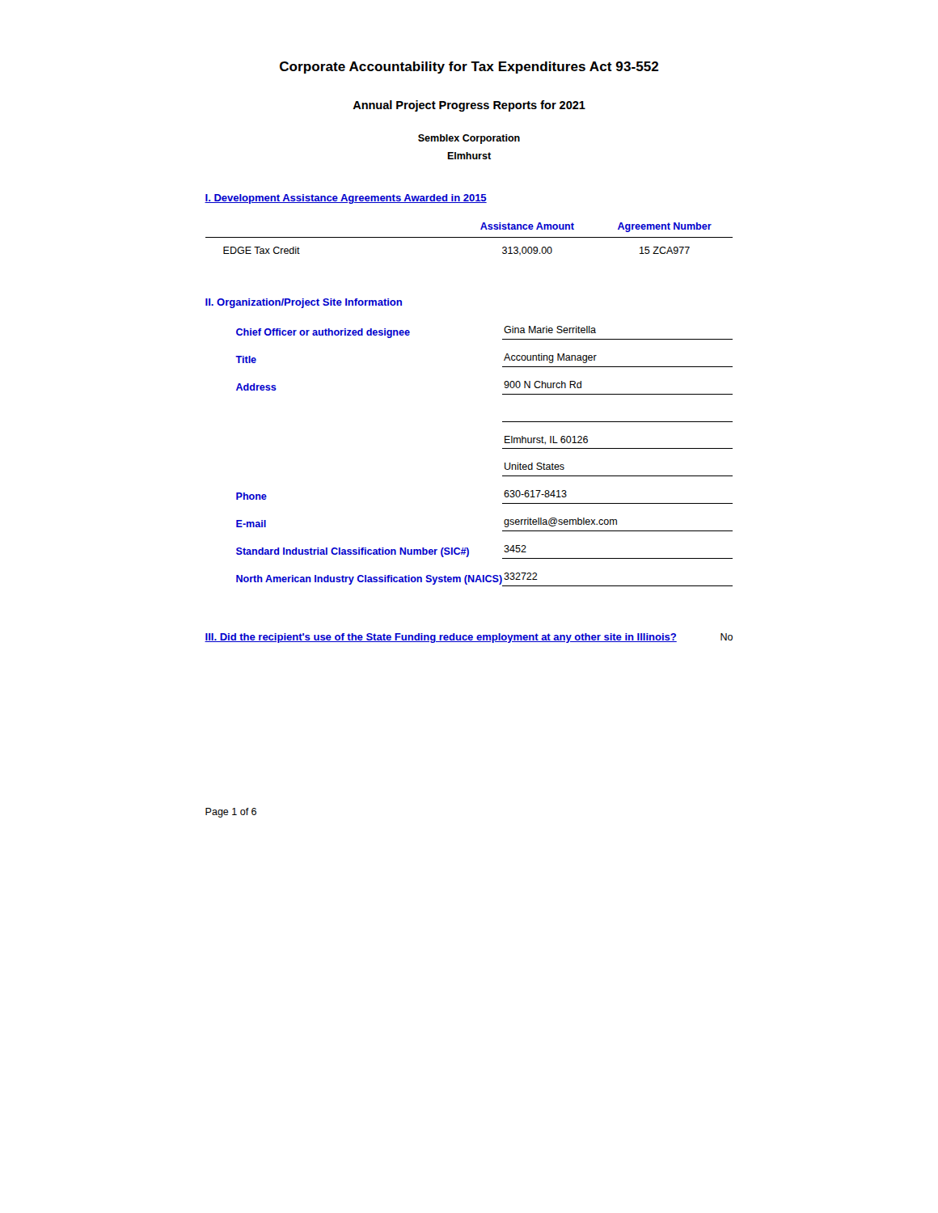Corporate Accountability for Tax Expenditures Act 93-552
Annual Project Progress Reports for 2021
Semblex Corporation
Elmhurst
I. Development Assistance Agreements Awarded in 2015
| | Assistance Amount | Agreement Number |
| --- | --- | --- |
| EDGE Tax Credit | 313,009.00 | 15 ZCA977 |
II. Organization/Project Site Information
| Chief Officer or authorized designee | Gina Marie Serritella |
| Title | Accounting Manager |
| Address | 900 N Church Rd |
| | Elmhurst, IL 60126 |
| | United States |
| Phone | 630-617-8413 |
| E-mail | gserritella@semblex.com |
| Standard Industrial Classification Number (SIC#) | 3452 |
| North American Industry Classification System (NAICS) | 332722 |
III. Did the recipient's use of the State Funding reduce employment at any other site in Illinois? No
Page 1 of 6